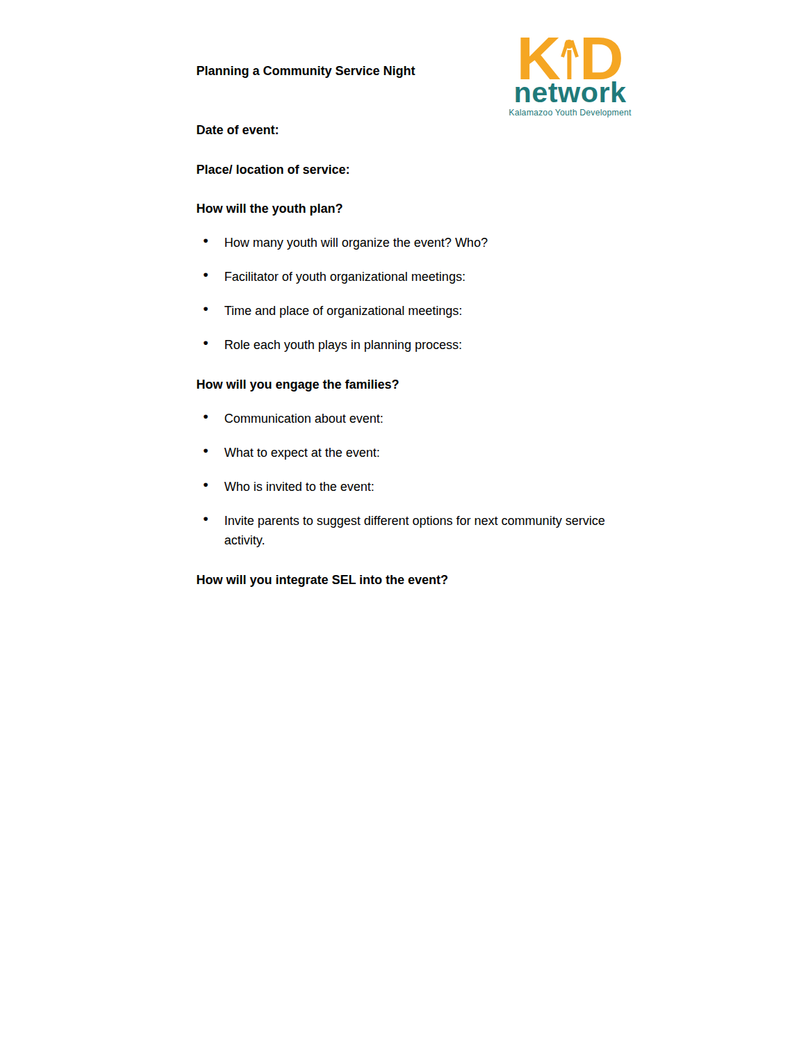K D
network
Kalamazoo Youth Development
Planning a Community Service Night
Date of event:
Place/ location of service:
How will the youth plan?
How many youth will organize the event? Who?
Facilitator of youth organizational meetings:
Time and place of organizational meetings:
Role each youth plays in planning process:
How will you engage the families?
Communication about event:
What to expect at the event:
Who is invited to the event:
Invite parents to suggest different options for next community service activity.
How will you integrate SEL into the event?